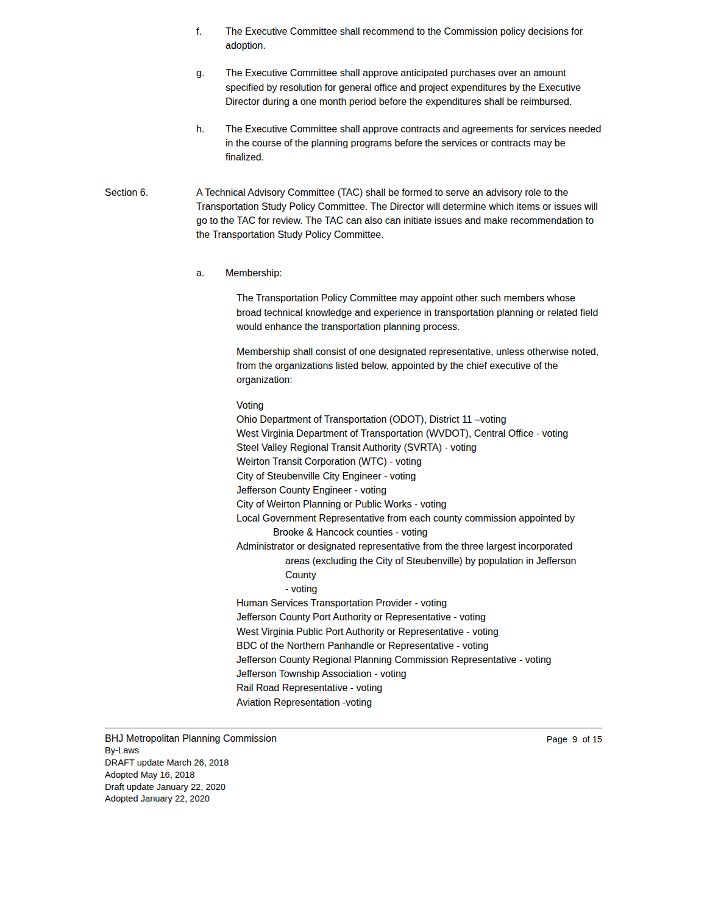f.
The Executive Committee shall recommend to the Commission policy decisions for adoption.
g.
The Executive Committee shall approve anticipated purchases over an amount specified by resolution for general office and project expenditures by the Executive Director during a one month period before the expenditures shall be reimbursed.
h.
The Executive Committee shall approve contracts and agreements for services needed in the course of the planning programs before the services or contracts may be finalized.
Section 6.
A Technical Advisory Committee (TAC) shall be formed to serve an advisory role to the Transportation Study Policy Committee. The Director will determine which items or issues will go to the TAC for review. The TAC can also can initiate issues and make recommendation to the Transportation Study Policy Committee.
a.
Membership:
The Transportation Policy Committee may appoint other such members whose broad technical knowledge and experience in transportation planning or related field would enhance the transportation planning process.
Membership shall consist of one designated representative, unless otherwise noted, from the organizations listed below, appointed by the chief executive of the organization:
Voting
Ohio Department of Transportation (ODOT), District 11 –voting
West Virginia Department of Transportation (WVDOT), Central Office - voting
Steel Valley Regional Transit Authority (SVRTA) - voting
Weirton Transit Corporation (WTC) - voting
City of Steubenville City Engineer - voting
Jefferson County Engineer - voting
City of Weirton Planning or Public Works - voting
Local Government Representative from each county commission appointed byBrooke & Hancock counties - voting
Administrator or designated representative from the three largest incorporatedareas (excluding the City of Steubenville) by population in Jefferson County- voting
Human Services Transportation Provider - voting
Jefferson County Port Authority or Representative - voting
West Virginia Public Port Authority or Representative - voting
BDC of the Northern Panhandle or Representative - voting
Jefferson County Regional Planning Commission Representative - voting
Jefferson Township Association - voting
Rail Road Representative - voting
Aviation Representation -voting
BHJ Metropolitan Planning Commission
By-Laws
DRAFT update March 26, 2018
Adopted May 16, 2018
Draft update January 22, 2020
Adopted January 22, 2020
Page 9 of 15